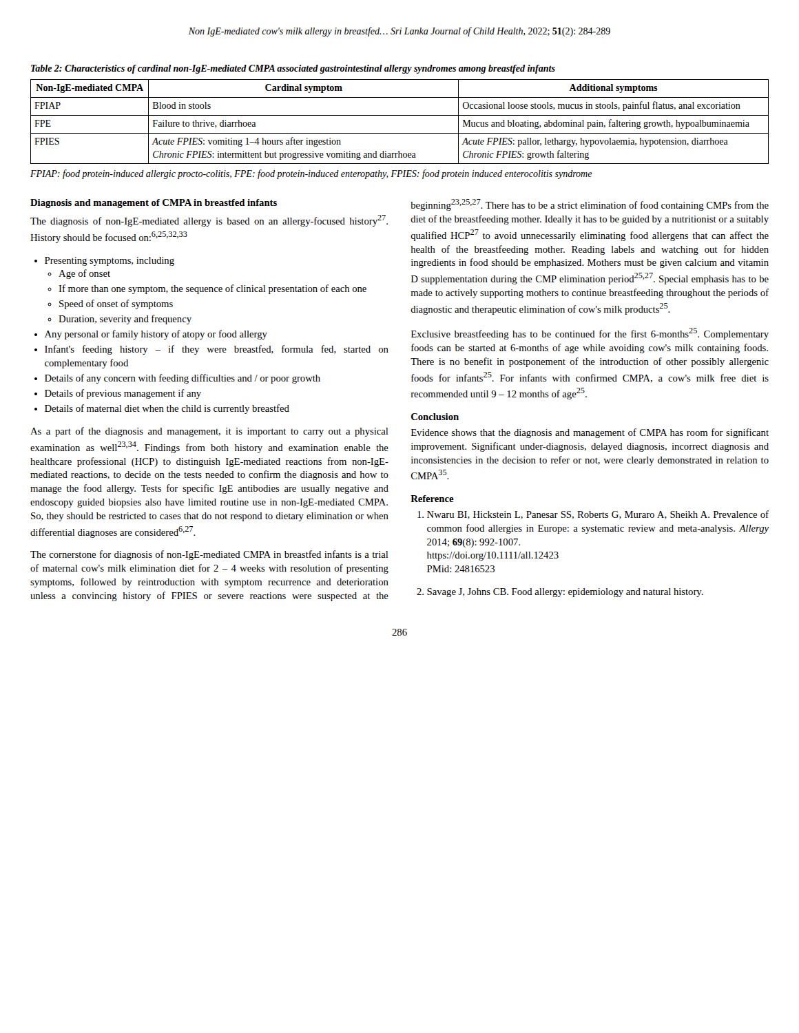Non IgE-mediated cow's milk allergy in breastfed… Sri Lanka Journal of Child Health, 2022; 51(2): 284-289
Table 2: Characteristics of cardinal non-IgE-mediated CMPA associated gastrointestinal allergy syndromes among breastfed infants
| Non-IgE-mediated CMPA | Cardinal symptom | Additional symptoms |
| --- | --- | --- |
| FPIAP | Blood in stools | Occasional loose stools, mucus in stools, painful flatus, anal excoriation |
| FPE | Failure to thrive, diarrhoea | Mucus and bloating, abdominal pain, faltering growth, hypoalbuminaemia |
| FPIES | Acute FPIES : vomiting 1–4 hours after ingestion Chronic FPIES : intermittent but progressive vomiting and diarrhoea | Acute FPIES : pallor, lethargy, hypovolaemia, hypotension, diarrhoea Chronic FPIES : growth faltering |
FPIAP: food protein-induced allergic procto-colitis, FPE: food protein-induced enteropathy, FPIES: food protein induced enterocolitis syndrome
Diagnosis and management of CMPA in breastfed infants
The diagnosis of non-IgE-mediated allergy is based on an allergy-focused history27. History should be focused on:6,25,32,33
Presenting symptoms, including
Age of onset
If more than one symptom, the sequence of clinical presentation of each one
Speed of onset of symptoms
Duration, severity and frequency
Any personal or family history of atopy or food allergy
Infant's feeding history – if they were breastfed, formula fed, started on complementary food
Details of any concern with feeding difficulties and / or poor growth
Details of previous management if any
Details of maternal diet when the child is currently breastfed
As a part of the diagnosis and management, it is important to carry out a physical examination as well23,34. Findings from both history and examination enable the healthcare professional (HCP) to distinguish IgE-mediated reactions from non-IgE-mediated reactions, to decide on the tests needed to confirm the diagnosis and how to manage the food allergy. Tests for specific IgE antibodies are usually negative and endoscopy guided biopsies also have limited routine use in non-IgE-mediated CMPA. So, they should be restricted to cases that do not respond to dietary elimination or when differential diagnoses are considered6,27.
The cornerstone for diagnosis of non-IgE-mediated CMPA in breastfed infants is a trial of maternal cow's milk elimination diet for 2 – 4 weeks with resolution of presenting symptoms, followed by reintroduction with symptom recurrence and deterioration unless a convincing history of FPIES or severe reactions were suspected at the beginning23,25,27. There has to be a strict elimination of food containing CMPs from the diet of the breastfeeding mother. Ideally it has to be guided by a nutritionist or a suitably qualified HCP27 to avoid unnecessarily eliminating food allergens that can affect the health of the breastfeeding mother. Reading labels and watching out for hidden ingredients in food should be emphasized. Mothers must be given calcium and vitamin D supplementation during the CMP elimination period25,27. Special emphasis has to be made to actively supporting mothers to continue breastfeeding throughout the periods of diagnostic and therapeutic elimination of cow's milk products25.
Exclusive breastfeeding has to be continued for the first 6-months25. Complementary foods can be started at 6-months of age while avoiding cow's milk containing foods. There is no benefit in postponement of the introduction of other possibly allergenic foods for infants25. For infants with confirmed CMPA, a cow's milk free diet is recommended until 9 – 12 months of age25.
Conclusion
Evidence shows that the diagnosis and management of CMPA has room for significant improvement. Significant under-diagnosis, delayed diagnosis, incorrect diagnosis and inconsistencies in the decision to refer or not, were clearly demonstrated in relation to CMPA35.
Reference
Nwaru BI, Hickstein L, Panesar SS, Roberts G, Muraro A, Sheikh A. Prevalence of common food allergies in Europe: a systematic review and meta-analysis. Allergy 2014; 69(8): 992-1007.
https://doi.org/10.1111/all.12423
PMid: 24816523
Savage J, Johns CB. Food allergy: epidemiology and natural history.
286